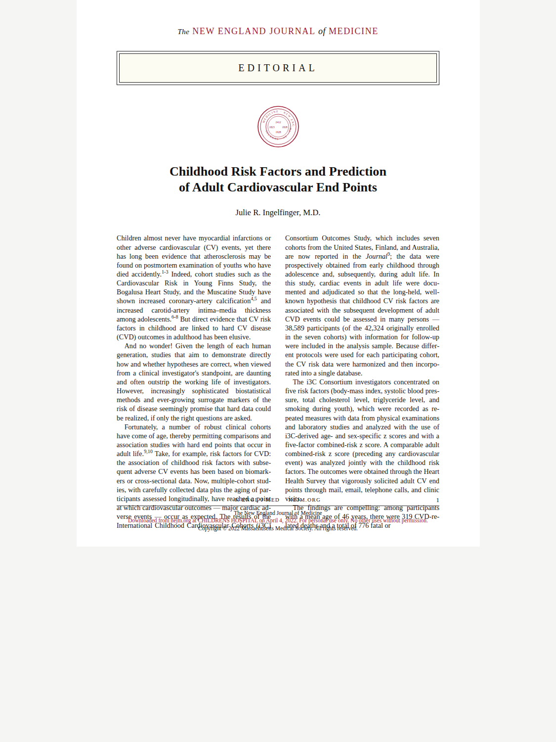The NEW ENGLAND JOURNAL of MEDICINE
EDITORIAL
MEDICINE · NEW ENGLAND JOURNAL · OF · THE 2412 1823 1828 1928
Childhood Risk Factors and Prediction
of Adult Cardiovascular End Points
Julie R. Ingelfinger, M.D.
Children almost never have myocardial infarctions or other adverse cardiovascular (CV) events, yet there has long been evidence that atherosclerosis may be found on postmortem examination of youths who have died accidently.1-3 Indeed, cohort studies such as the Cardiovascular Risk in Young Finns Study, the Bogalusa Heart Study, and the Muscatine Study have shown increased coronary-artery calcification4,5 and increased carotid-artery intima–media thickness among adolescents.6-8 But direct evidence that CV risk factors in childhood are linked to hard CV disease (CVD) outcomes in adulthood has been elusive.
And no wonder! Given the length of each human generation, studies that aim to demonstrate directly how and whether hypotheses are correct, when viewed from a clinical investigator's standpoint, are daunting and often outstrip the working life of investigators. However, increasingly sophisticated biostatistical methods and ever-growing surrogate markers of the risk of disease seemingly promise that hard data could be realized, if only the right questions are asked.
Fortunately, a number of robust clinical cohorts have come of age, thereby permitting comparisons and association studies with hard end points that occur in adult life.9,10 Take, for example, risk factors for CVD: the association of childhood risk factors with subsequent adverse CV events has been based on biomarkers or cross-sectional data. Now, multiple-cohort studies, with carefully collected data plus the aging of participants assessed longitudinally, have reached a point at which cardiovascular outcomes — major cardiac adverse events — occur as expected. The results of the International Childhood Cardiovascular Cohorts (i3C) Consortium Outcomes Study, which includes seven cohorts from the United States, Finland, and Australia, are now reported in the Journal9; the data were prospectively obtained from early childhood through adolescence and, subsequently, during adult life. In this study, cardiac events in adult life were documented and adjudicated so that the long-held, well-known hypothesis that childhood CV risk factors are associated with the subsequent development of adult CVD events could be assessed in many persons — 38,589 participants (of the 42,324 originally enrolled in the seven cohorts) with information for follow-up were included in the analysis sample. Because different protocols were used for each participating cohort, the CV risk data were harmonized and then incorporated into a single database.
The i3C Consortium investigators concentrated on five risk factors (body-mass index, systolic blood pressure, total cholesterol level, triglyceride level, and smoking during youth), which were recorded as repeated measures with data from physical examinations and laboratory studies and analyzed with the use of i3C-derived age- and sex-specific z scores and with a five-factor combined-risk z score. A comparable adult combined-risk z score (preceding any cardiovascular event) was analyzed jointly with the childhood risk factors. The outcomes were obtained through the Heart Health Survey that vigorously solicited adult CV end points through mail, email, telephone calls, and clinic visits.
The findings are compelling: among participants with a mean age of 46 years, there were 319 CVD-related deaths and a total of 776 fatal or
N ENGL J MED NEJM.ORG 1
The New England Journal of Medicine
Downloaded from nejm.org at CHILDRENS HOSPITAL on April 4, 2022. For personal use only. No other uses without permission.
Copyright © 2022 Massachusetts Medical Society. All rights reserved.